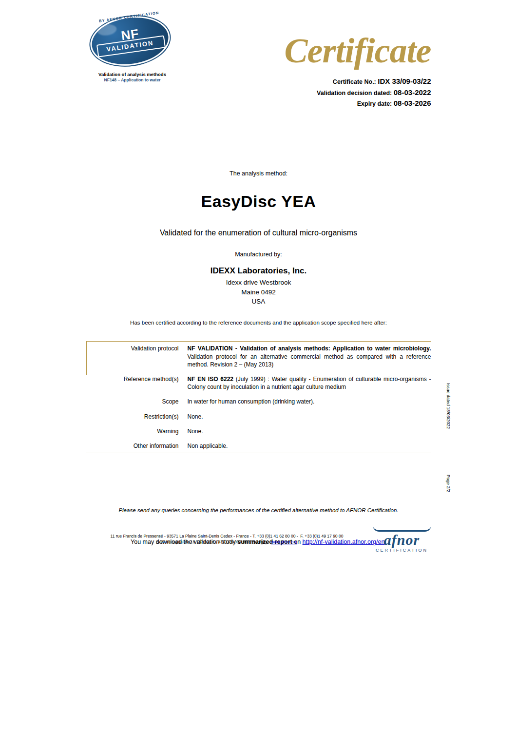BY AFNOR CERTIFICATION
NF
VALIDATION
Validation of analysis methods
NF148 – Application to water
Certificate
Certificate No.: IDX 33/09-03/22
Validation decision dated: 08-03-2022
Expiry date: 08-03-2026
The analysis method:
EasyDisc YEA
Validated for the enumeration of cultural micro-organisms
Manufactured by:
IDEXX Laboratories, Inc.
Idexx drive Westbrook
Maine 0492
USA
Has been certified according to the reference documents and the application scope specified here after:
| Validation protocol | NF VALIDATION - Validation of analysis methods: Application to water microbiology. Validation protocol for an alternative commercial method as compared with a reference method. Revision 2 – (May 2013) |
| Reference method(s) | NF EN ISO 6222 (July 1999) : Water quality - Enumeration of culturable micro-organisms - Colony count by inoculation in a nutrient agar culture medium |
| Scope | In water for human consumption (drinking water). |
| Restriction(s) | None. |
| Warning | None. |
| Other information | Non applicable. |
Please send any queries concerning the performances of the certified alternative method to AFNOR Certification.
You may download the validation study summarized report on http://nf-validation.afnor.org/en.
Issue dated 18/03/2022
Page 2/2
11 rue Francis de Pressensé - 93571 La Plaine Saint-Denis Cedex - France - T. +33 (0)1 41 62 80 00 - F. +33 (0)1 49 17 90 00
SAS au capital de 18 187 000 € - 479 076 002 RCS Bobigny - www.afnor.org
afnor
CERTIFICATION